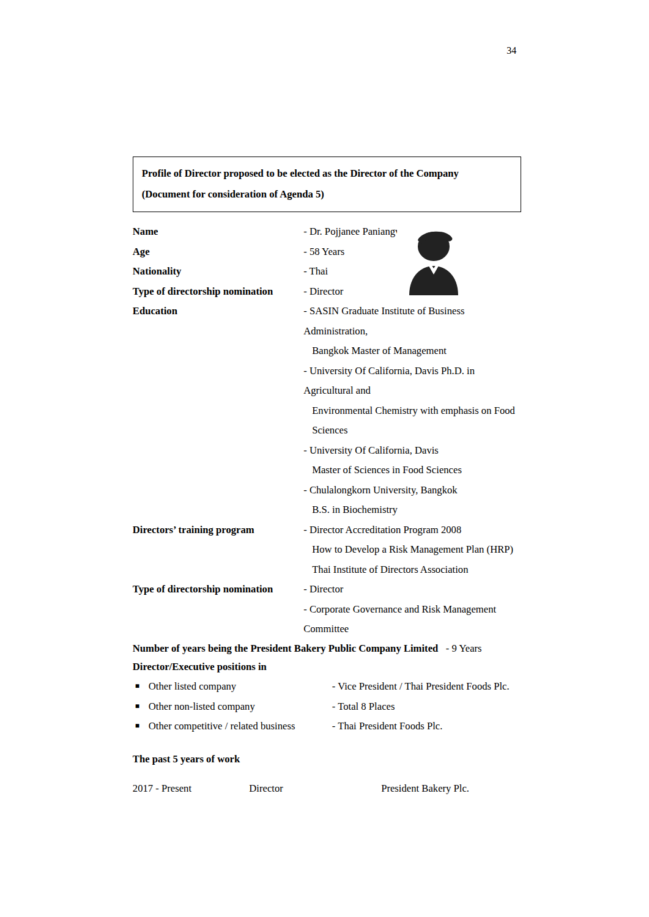34
Profile of Director proposed to be elected as the Director of the Company
(Document for consideration of Agenda 5)
| Name | - Dr. Pojjanee Paniangvait |
| Age | - 58 Years |
| Nationality | - Thai |
| Type of directorship nomination | - Director |
| Education | - SASIN Graduate Institute of Business Administration, Bangkok Master of Management - University Of California, Davis Ph.D. in Agricultural and Environmental Chemistry with emphasis on Food Sciences - University Of California, Davis Master of Sciences in Food Sciences - Chulalongkorn University, Bangkok B.S. in Biochemistry |
| Directors’ training program | - Director Accreditation Program 2008 How to Develop a Risk Management Plan (HRP) Thai Institute of Directors Association |
| Type of directorship nomination | - Director - Corporate Governance and Risk Management Committee |
Number of years being the President Bakery Public Company Limited - 9 Years
Director/Executive positions in
Other listed company- Vice President / Thai President Foods Plc.
Other non-listed company- Total 8 Places
Other competitive / related business- Thai President Foods Plc.
The past 5 years of work
| 2017 - Present | Director | President Bakery Plc. |